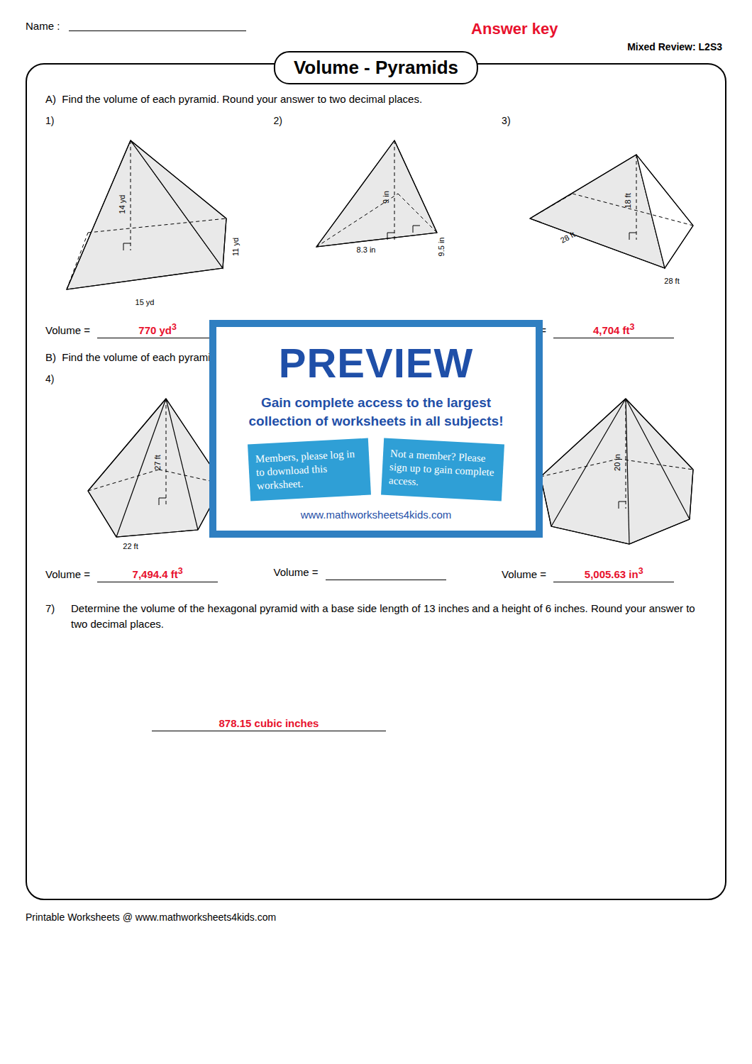Name :
Answer key
Mixed Review: L2S3
Volume - Pyramids
A) Find the volume of each pyramid. Round your answer to two decimal places.
1)
14 yd 11 yd 15 yd
Volume = 770 yd3
2)
9 in 9.5 in 8.3 in
Volume =
3)
18 ft 28 ft 28 ft
Volume = 4,704 ft3
B) Find the volume of each pyramid. Round your answer to two decimal places.
4)
27 ft 22 ft
Volume = 7,494.4 ft3
Volume =
20 in 17 in
Volume = 5,005.63 in3
7)
Determine the volume of the hexagonal pyramid with a base side length of 13 inches and a height of 6 inches. Round your answer to two decimal places.
878.15 cubic inches
PREVIEW
Gain complete access to the largest collection of worksheets in all subjects!
Members, please log in to download this worksheet.
Not a member? Please sign up to gain complete access.
www.mathworksheets4kids.com
Printable Worksheets @ www.mathworksheets4kids.com